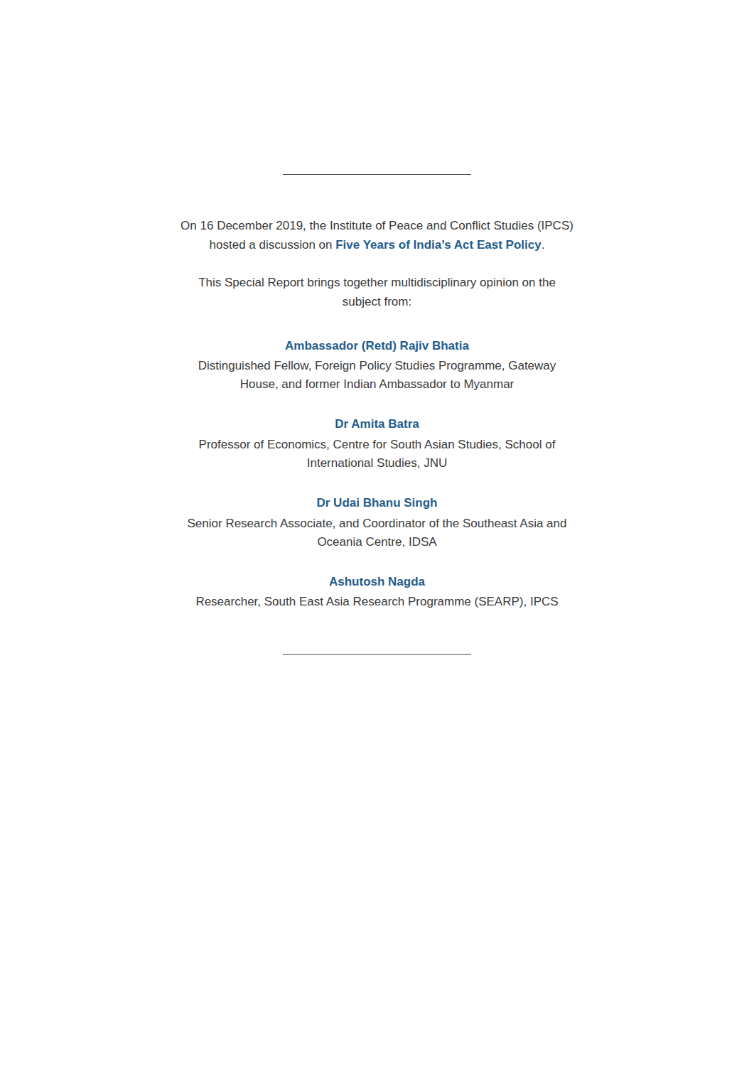On 16 December 2019, the Institute of Peace and Conflict Studies (IPCS) hosted a discussion on Five Years of India’s Act East Policy.
This Special Report brings together multidisciplinary opinion on the subject from:
Ambassador (Retd) Rajiv Bhatia
Distinguished Fellow, Foreign Policy Studies Programme, Gateway House, and former Indian Ambassador to Myanmar
Dr Amita Batra
Professor of Economics, Centre for South Asian Studies, School of International Studies, JNU
Dr Udai Bhanu Singh
Senior Research Associate, and Coordinator of the Southeast Asia and Oceania Centre, IDSA
Ashutosh Nagda
Researcher, South East Asia Research Programme (SEARP), IPCS